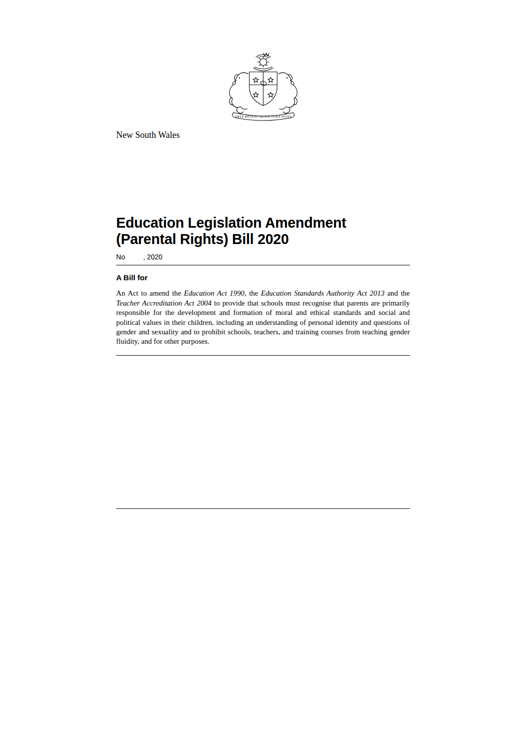ORTA RECENS QUAM PURA NITES
New South Wales
Education Legislation Amendment (Parental Rights) Bill 2020
No , 2020
A Bill for
An Act to amend the Education Act 1990, the Education Standards Authority Act 2013 and the Teacher Accreditation Act 2004 to provide that schools must recognise that parents are primarily responsible for the development and formation of moral and ethical standards and social and political values in their children, including an understanding of personal identity and questions of gender and sexuality and to prohibit schools, teachers, and training courses from teaching gender fluidity, and for other purposes.